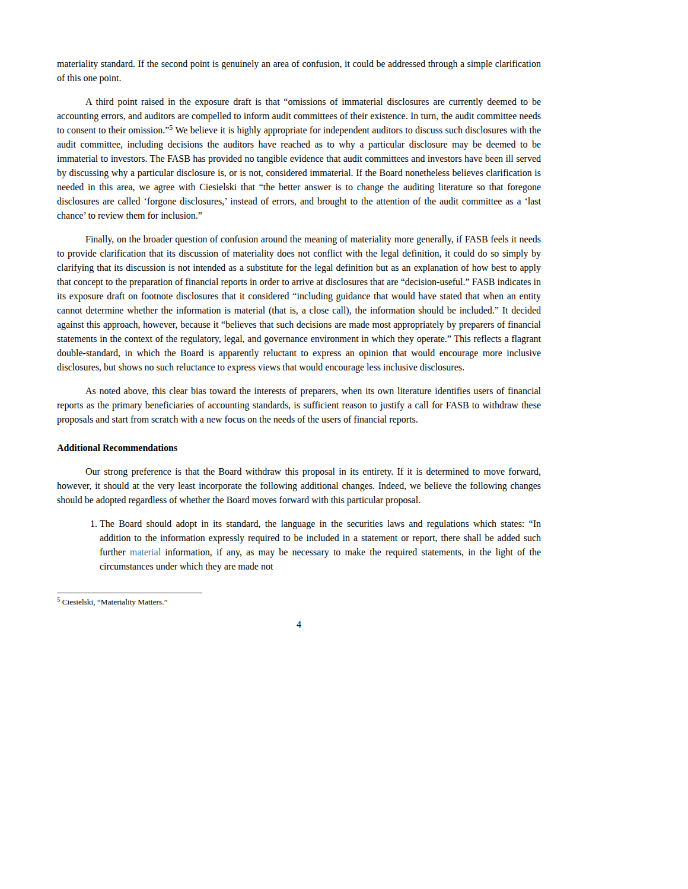materiality standard. If the second point is genuinely an area of confusion, it could be addressed through a simple clarification of this one point.
A third point raised in the exposure draft is that “omissions of immaterial disclosures are currently deemed to be accounting errors, and auditors are compelled to inform audit committees of their existence. In turn, the audit committee needs to consent to their omission.”5 We believe it is highly appropriate for independent auditors to discuss such disclosures with the audit committee, including decisions the auditors have reached as to why a particular disclosure may be deemed to be immaterial to investors. The FASB has provided no tangible evidence that audit committees and investors have been ill served by discussing why a particular disclosure is, or is not, considered immaterial. If the Board nonetheless believes clarification is needed in this area, we agree with Ciesielski that “the better answer is to change the auditing literature so that foregone disclosures are called ‘forgone disclosures,’ instead of errors, and brought to the attention of the audit committee as a ‘last chance’ to review them for inclusion.”
Finally, on the broader question of confusion around the meaning of materiality more generally, if FASB feels it needs to provide clarification that its discussion of materiality does not conflict with the legal definition, it could do so simply by clarifying that its discussion is not intended as a substitute for the legal definition but as an explanation of how best to apply that concept to the preparation of financial reports in order to arrive at disclosures that are “decision-useful.” FASB indicates in its exposure draft on footnote disclosures that it considered “including guidance that would have stated that when an entity cannot determine whether the information is material (that is, a close call), the information should be included.” It decided against this approach, however, because it “believes that such decisions are made most appropriately by preparers of financial statements in the context of the regulatory, legal, and governance environment in which they operate.” This reflects a flagrant double-standard, in which the Board is apparently reluctant to express an opinion that would encourage more inclusive disclosures, but shows no such reluctance to express views that would encourage less inclusive disclosures.
As noted above, this clear bias toward the interests of preparers, when its own literature identifies users of financial reports as the primary beneficiaries of accounting standards, is sufficient reason to justify a call for FASB to withdraw these proposals and start from scratch with a new focus on the needs of the users of financial reports.
Additional Recommendations
Our strong preference is that the Board withdraw this proposal in its entirety. If it is determined to move forward, however, it should at the very least incorporate the following additional changes. Indeed, we believe the following changes should be adopted regardless of whether the Board moves forward with this particular proposal.
The Board should adopt in its standard, the language in the securities laws and regulations which states: “In addition to the information expressly required to be included in a statement or report, there shall be added such further material information, if any, as may be necessary to make the required statements, in the light of the circumstances under which they are made not
5 Ciesielski, “Materiality Matters.”
4